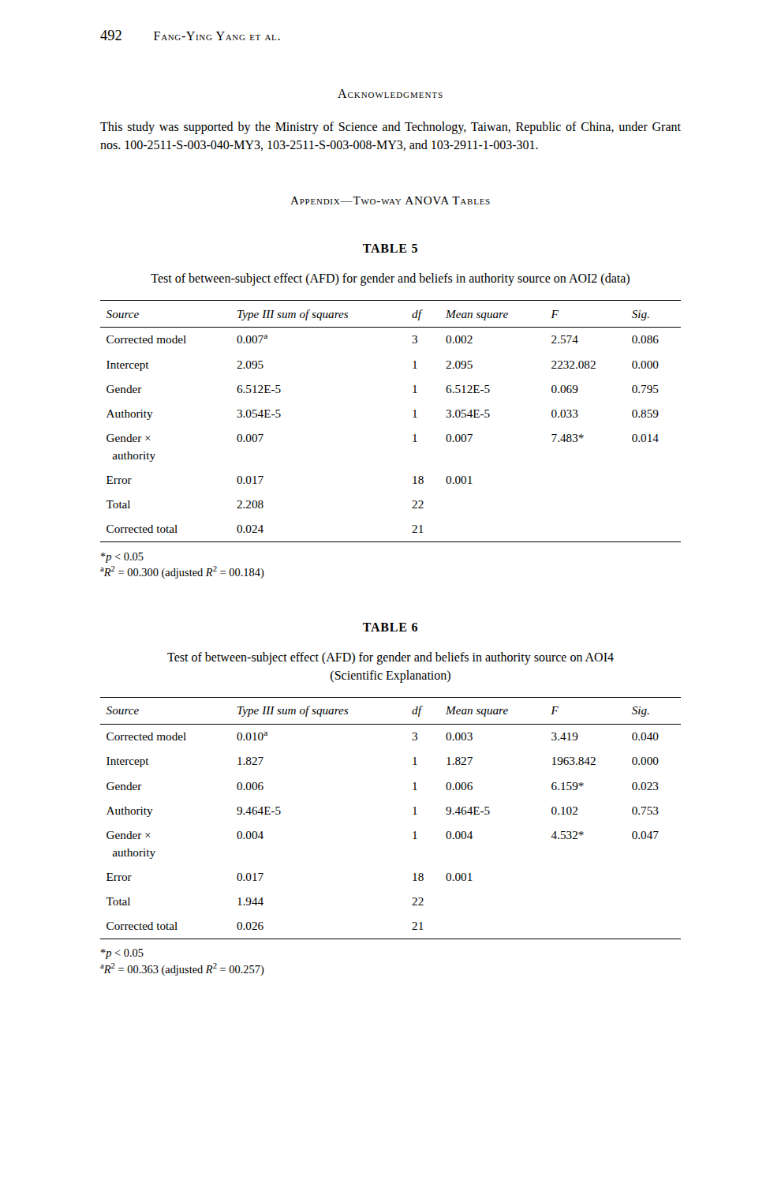492 Fang-Ying Yang et al.
Acknowledgments
This study was supported by the Ministry of Science and Technology, Taiwan, Republic of China, under Grant nos. 100-2511-S-003-040-MY3, 103-2511-S-003-008-MY3, and 103-2911-1-003-301.
Appendix—Two-way ANOVA Tables
TABLE 5
Test of between-subject effect (AFD) for gender and beliefs in authority source on AOI2 (data)
| Source | Type III sum of squares | df | Mean square | F | Sig. |
| --- | --- | --- | --- | --- | --- |
| Corrected model | 0.007 a | 3 | 0.002 | 2.574 | 0.086 |
| Intercept | 2.095 | 1 | 2.095 | 2232.082 | 0.000 |
| Gender | 6.512E-5 | 1 | 6.512E-5 | 0.069 | 0.795 |
| Authority | 3.054E-5 | 1 | 3.054E-5 | 0.033 | 0.859 |
| Gender × authority | 0.007 | 1 | 0.007 | 7.483* | 0.014 |
| Error | 0.017 | 18 | 0.001 | | |
| Total | 2.208 | 22 | | | |
| Corrected total | 0.024 | 21 | | | |
*p < 0.05
aR2 = 00.300 (adjusted R2 = 00.184)
TABLE 6
Test of between-subject effect (AFD) for gender and beliefs in authority source on AOI4 (Scientific Explanation)
| Source | Type III sum of squares | df | Mean square | F | Sig. |
| --- | --- | --- | --- | --- | --- |
| Corrected model | 0.010 a | 3 | 0.003 | 3.419 | 0.040 |
| Intercept | 1.827 | 1 | 1.827 | 1963.842 | 0.000 |
| Gender | 0.006 | 1 | 0.006 | 6.159* | 0.023 |
| Authority | 9.464E-5 | 1 | 9.464E-5 | 0.102 | 0.753 |
| Gender × authority | 0.004 | 1 | 0.004 | 4.532* | 0.047 |
| Error | 0.017 | 18 | 0.001 | | |
| Total | 1.944 | 22 | | | |
| Corrected total | 0.026 | 21 | | | |
*p < 0.05
aR2 = 00.363 (adjusted R2 = 00.257)